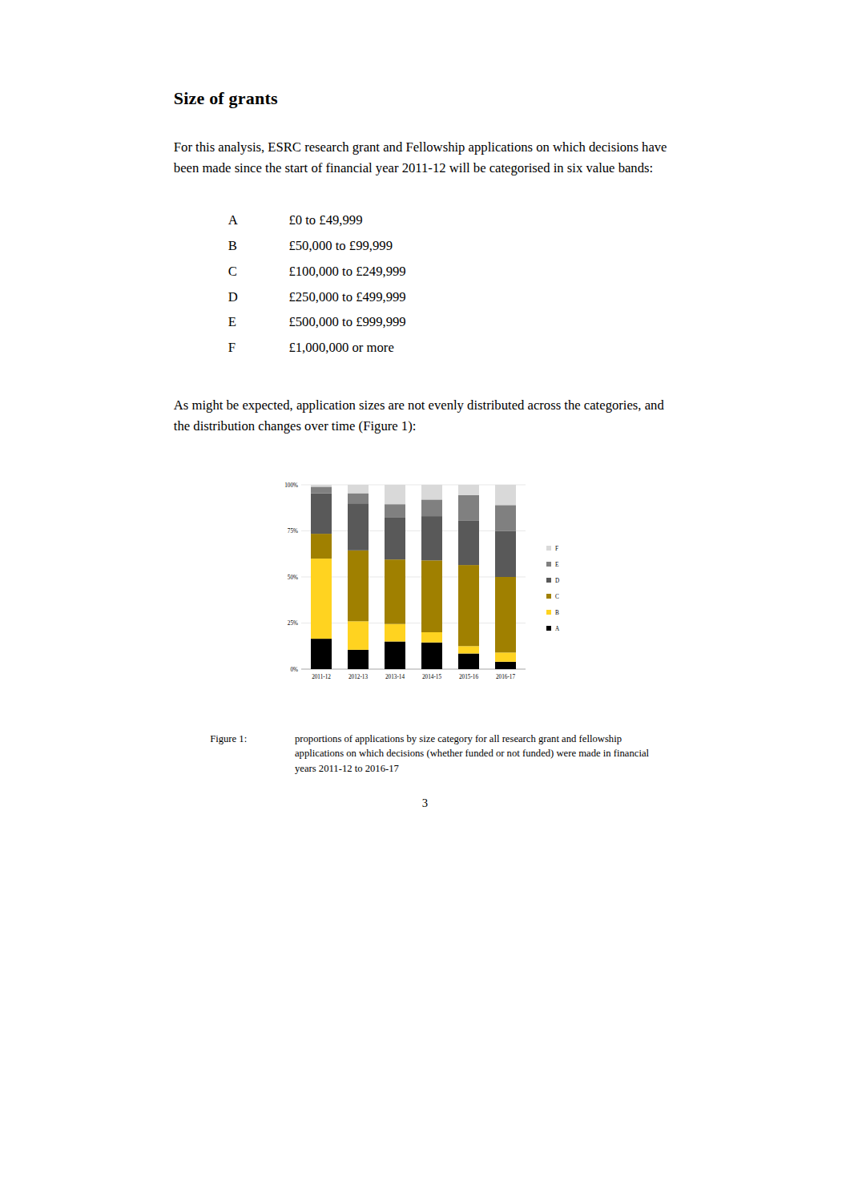Size of grants
For this analysis, ESRC research grant and Fellowship applications on which decisions have been made since the start of financial year 2011-12 will be categorised in six value bands:
| A | £0 to £49,999 |
| B | £50,000 to £99,999 |
| C | £100,000 to £249,999 |
| D | £250,000 to £499,999 |
| E | £500,000 to £999,999 |
| F | £1,000,000 or more |
As might be expected, application sizes are not evenly distributed across the categories, and the distribution changes over time (Figure 1):
100% 75% 50% 25% 0% 2011-12 2012-13 2013-14 2014-15 2015-16 2016-17 F E D C B A
Figure 1:
proportions of applications by size category for all research grant and fellowship applications on which decisions (whether funded or not funded) were made in financial years 2011-12 to 2016-17
3